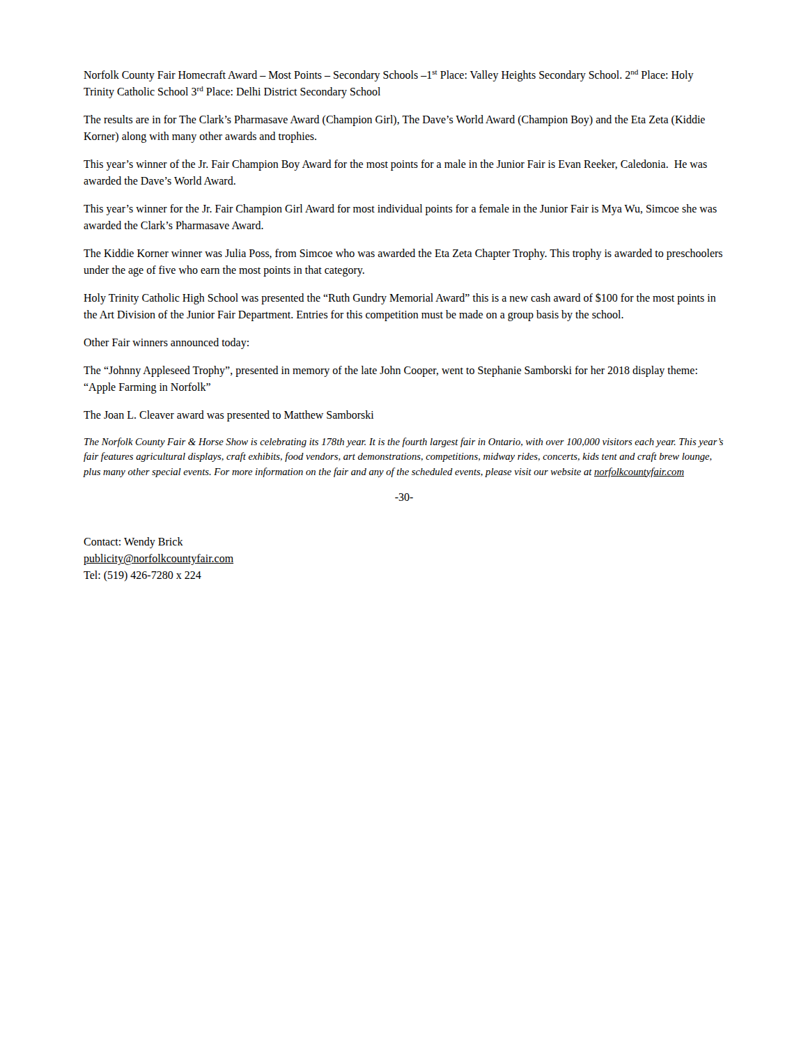Norfolk County Fair Homecraft Award – Most Points – Secondary Schools –1st Place: Valley Heights Secondary School. 2nd Place: Holy Trinity Catholic School 3rd Place: Delhi District Secondary School
The results are in for The Clark’s Pharmasave Award (Champion Girl), The Dave’s World Award (Champion Boy) and the Eta Zeta (Kiddie Korner) along with many other awards and trophies.
This year’s winner of the Jr. Fair Champion Boy Award for the most points for a male in the Junior Fair is Evan Reeker, Caledonia. He was awarded the Dave’s World Award.
This year’s winner for the Jr. Fair Champion Girl Award for most individual points for a female in the Junior Fair is Mya Wu, Simcoe she was awarded the Clark’s Pharmasave Award.
The Kiddie Korner winner was Julia Poss, from Simcoe who was awarded the Eta Zeta Chapter Trophy. This trophy is awarded to preschoolers under the age of five who earn the most points in that category.
Holy Trinity Catholic High School was presented the “Ruth Gundry Memorial Award” this is a new cash award of $100 for the most points in the Art Division of the Junior Fair Department. Entries for this competition must be made on a group basis by the school.
Other Fair winners announced today:
The “Johnny Appleseed Trophy”, presented in memory of the late John Cooper, went to Stephanie Samborski for her 2018 display theme: “Apple Farming in Norfolk”
The Joan L. Cleaver award was presented to Matthew Samborski
The Norfolk County Fair & Horse Show is celebrating its 178th year. It is the fourth largest fair in Ontario, with over 100,000 visitors each year. This year’s fair features agricultural displays, craft exhibits, food vendors, art demonstrations, competitions, midway rides, concerts, kids tent and craft brew lounge, plus many other special events. For more information on the fair and any of the scheduled events, please visit our website at norfolkcountyfair.com
-30-
Contact: Wendy Brick
publicity@norfolkcountyfair.com
Tel: (519) 426-7280 x 224